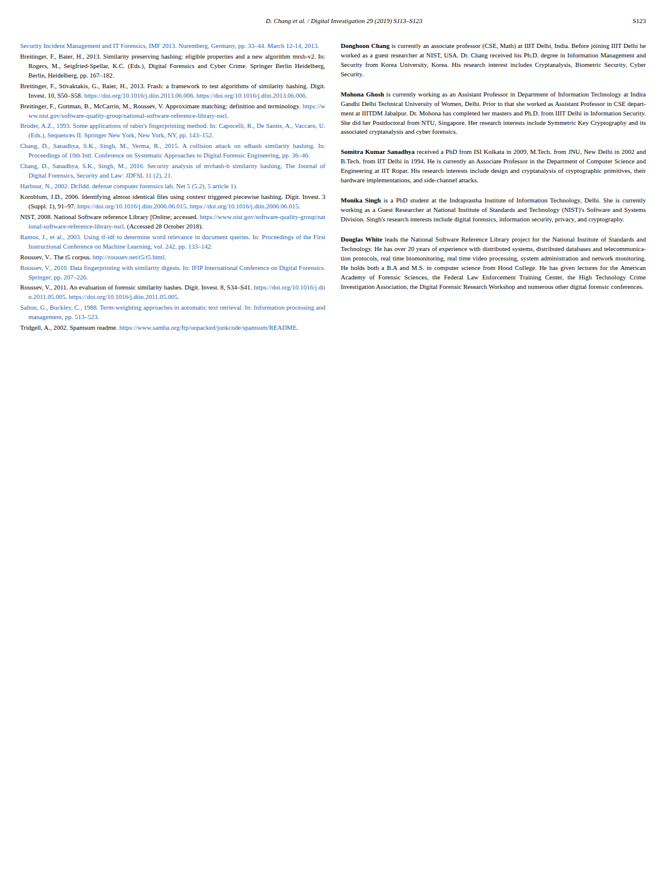D. Chang et al. / Digital Investigation 29 (2019) S113–S123
S123
Security Incident Management and IT Forensics, IMF 2013. Nuremberg, Germany, pp. 33–44. March 12-14, 2013.
Breitinger, F., Baier, H., 2013. Similarity preserving hashing: eligible properties and a new algorithm mrsh-v2. In: Rogers, M., Seigfried-Spellar, K.C. (Eds.), Digital Forensics and Cyber Crime. Springer Berlin Heidelberg, Berlin, Heidelberg, pp. 167–182.
Breitinger, F., Stivaktakis, G., Baier, H., 2013. Frash: a framework to test algorithms of similarity hashing. Digit. Invest. 10, S50–S58. https://doi.org/10.1016/j.diin.2013.06.006. https://doi.org/10.1016/j.diin.2013.06.006.
Breitinger, F., Guttman, B., McCarrin, M., Roussev, V. Approximate matching: definition and terminology. https://www.nist.gov/software-quality-group/national-software-reference-library-nsrl.
Broder, A.Z., 1993. Some applications of rabin's fingerprinting method. In: Capocelli, R., De Santis, A., Vaccaro, U. (Eds.), Sequences II. Springer New York, New York, NY, pp. 143–152.
Chang, D., Sanadhya, S.K., Singh, M., Verma, R., 2015. A collision attack on sdhash similarity hashing. In: Proceedings of 10th Intl. Conference on Systematic Approaches to Digital Forensic Engineering, pp. 36–46.
Chang, D., Sanadhya, S.K., Singh, M., 2016. Security analysis of mvhash-b similarity hashing. The Journal of Digital Forensics, Security and Law: JDFSL 11 (2), 21.
Harbour, N., 2002. Dcfldd. defense computer forensics lab, Net 5 (5.2), 5 article 1).
Kornblum, J.D., 2006. Identifying almost identical files using context triggered piecewise hashing. Digit. Invest. 3 (Suppl. 1), 91–97. https://doi.org/10.1016/j.diin.2006.06.015. https://doi.org/10.1016/j.diin.2006.06.015.
NIST, 2008. National Software reference Library [Online; accessed. https://www.nist.gov/software-quality-group/national-software-reference-library-nsrl. (Accessed 28 October 2018).
Ramos, J., et al., 2003. Using tf-idf to determine word relevance in document queries. In: Proceedings of the First Instructional Conference on Machine Learning, vol. 242, pp. 133–142.
Roussev, V.. The t5 corpus. http://roussev.net/t5/t5.html.
Roussev, V., 2010. Data fingerprinting with similarity digests. In: IFIP International Conference on Digital Forensics. Springer, pp. 207–226.
Roussev, V., 2011. An evaluation of forensic similarity hashes. Digit. Invest. 8, S34–S41. https://doi.org/10.1016/j.diin.2011.05.005. https://doi.org/10.1016/j.diin.2011.05.005.
Salton, G., Buckley, C., 1988. Term-weighting approaches in automatic text retrieval. In: Information processing and management, pp. 513–523.
Tridgell, A., 2002. Spamsum readme. https://www.samba.org/ftp/unpacked/junkcode/spamsum/README.
Donghoon Chang is currently an associate professor (CSE, Math) at IIIT Delhi, India. Before joining IIIT Delhi he worked as a guest researcher at NIST, USA. Dr. Chang received his Ph.D. degree in Information Management and Security from Korea University, Korea. His research interest includes Cryptanalysis, Biometric Security, Cyber Security.
Mohona Ghosh is currently working as an Assistant Professor in Department of Information Technology at Indira Gandhi Delhi Technical University of Women, Delhi. Prior to that she worked as Assistant Professor in CSE department at IIITDM Jabalpur. Dr. Mohona has completed her masters and Ph.D. from IIIT Delhi in Information Security. She did her Postdoctoral from NTU, Singapore. Her research interests include Symmetric Key Cryptography and its associated cryptanalysis and cyber forensics.
Somitra Kumar Sanadhya received a PhD from ISI Kolkata in 2009, M.Tech. from JNU, New Delhi in 2002 and B.Tech. from IIT Delhi in 1994. He is currently an Associate Professor in the Department of Computer Science and Engineering at IIT Ropar. His research interests include design and cryptanalysis of cryptographic primitives, their hardware implementations, and side-channel attacks.
Monika Singh is a PhD student at the Indraprastha Institute of Information Technology, Delhi. She is currently working as a Guest Researcher at National Institute of Standards and Technology (NIST)'s Software and Systems Division. Singh's research interests include digital forensics, information security, privacy, and cryptography.
Douglas White leads the National Software Reference Library project for the National Institute of Standards and Technology. He has over 20 years of experience with distributed systems, distributed databases and telecommunication protocols, real time biomonitoring, real time video processing, system administration and network monitoring. He holds both a B.A and M.S. in computer science from Hood College. He has given lectures for the American Academy of Forensic Sciences, the Federal Law Enforcement Training Center, the High Technology Crime Investigation Association, the Digital Forensic Research Workshop and numerous other digital forensic conferences.